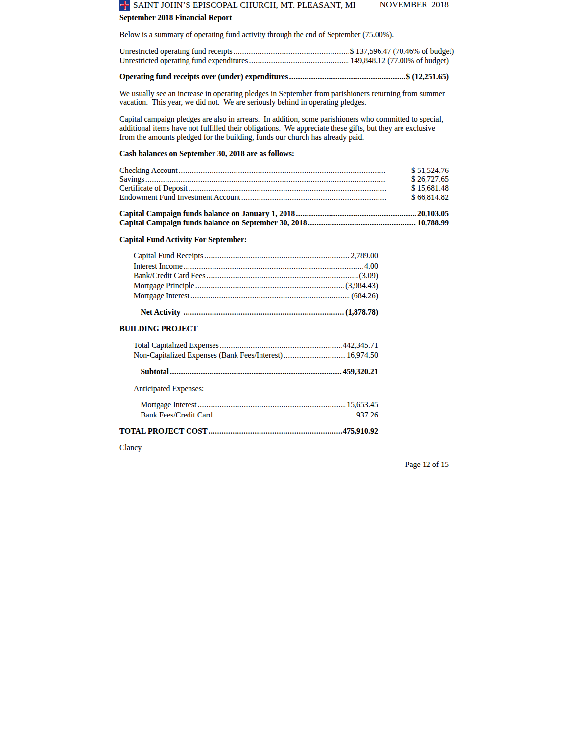SAINT JOHN’S EPISCOPAL CHURCH, MT. PLEASANT, MI
NOVEMBER 2018
September 2018 Financial Report
Below is a summary of operating fund activity through the end of September (75.00%).
Unrestricted operating fund receipts ................................................................................................................. $ 137,596.47 (70.46% of budget)
Unrestricted operating fund expenditures ................................................................................................................. 149,848.12 (77.00% of budget)
Operating fund receipts over (under) expenditures ................................................................................................................. $ (12,251.65)
We usually see an increase in operating pledges in September from parishioners returning from summer vacation. This year, we did not. We are seriously behind in operating pledges.
Capital campaign pledges are also in arrears. In addition, some parishioners who committed to special, additional items have not fulfilled their obligations. We appreciate these gifts, but they are exclusive from the amounts pledged for the building, funds our church has already paid.
Cash balances on September 30, 2018 are as follows:
Checking Account ................................................................................................................................................. $ 51,524.76
Savings ................................................................................................................................................. $ 26,727.65
Certificate of Deposit ................................................................................................................................................. $ 15,681.48
Endowment Fund Investment Account ................................................................................................................................................. $ 66,814.82
Capital Campaign funds balance on January 1, 2018 ................................................................................................................. 20,103.05
Capital Campaign funds balance on September 30, 2018 ................................................................................................................. 10,788.99
Capital Fund Activity For September:
Capital Fund Receipts ................................................................................................................. 2,789.00
Interest Income ................................................................................................................. 4.00
Bank/Credit Card Fees ................................................................................................................. (3.09)
Mortgage Principle ................................................................................................................. (3,984.43)
Mortgage Interest ................................................................................................................. (684.26)
Net Activity ................................................................................................................. (1,878.78)
BUILDING PROJECT
Total Capitalized Expenses ................................................................................................................. 442,345.71
Non-Capitalized Expenses (Bank Fees/Interest) ................................................................................................................. 16,974.50
Subtotal ................................................................................................................. 459,320.21
Anticipated Expenses:
Mortgage Interest ................................................................................................................. 15,653.45
Bank Fees/Credit Card ................................................................................................................. 937.26
TOTAL PROJECT COST ................................................................................................................. 475,910.92
Clancy
Page 12 of 15